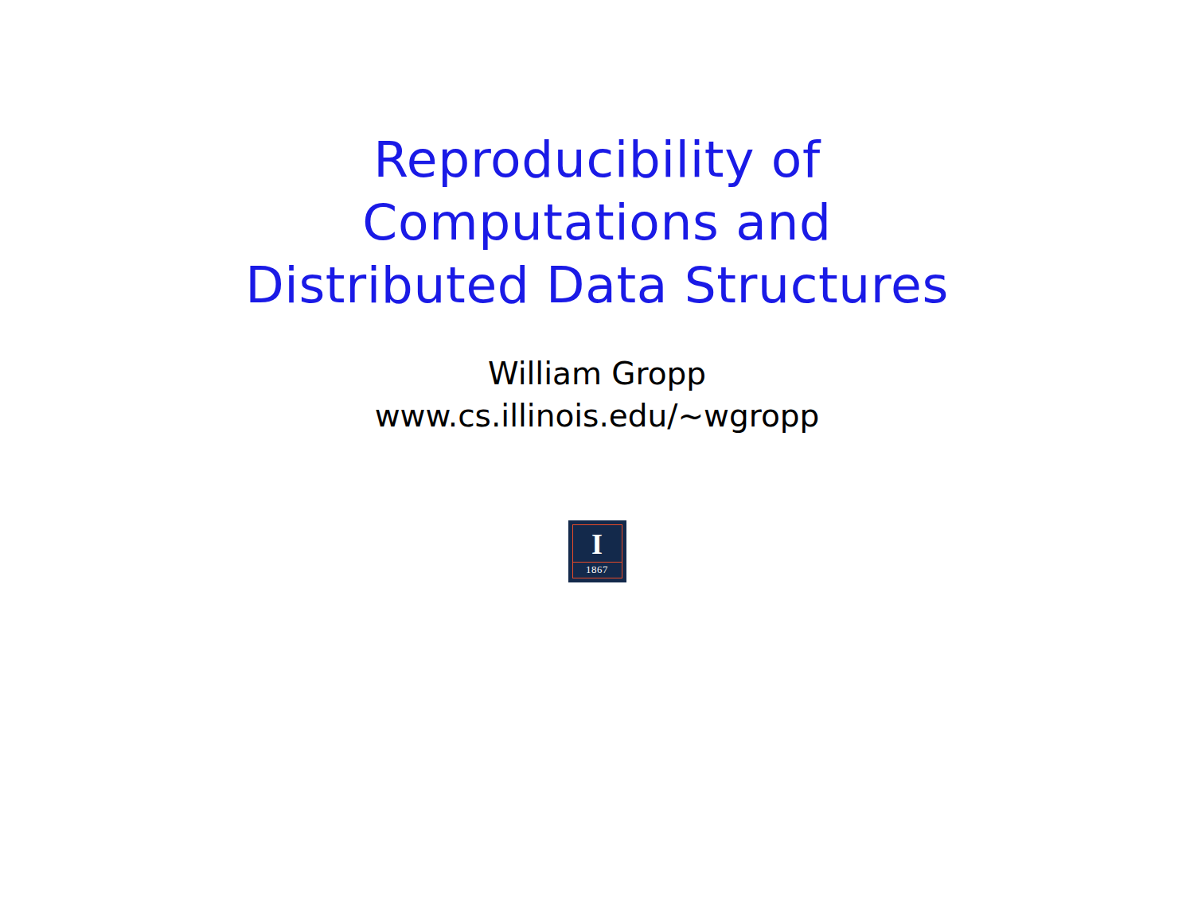Reproducibility of
Computations and
Distributed Data Structures
William Gropp
www.cs.illinois.edu/~wgropp
I 1867